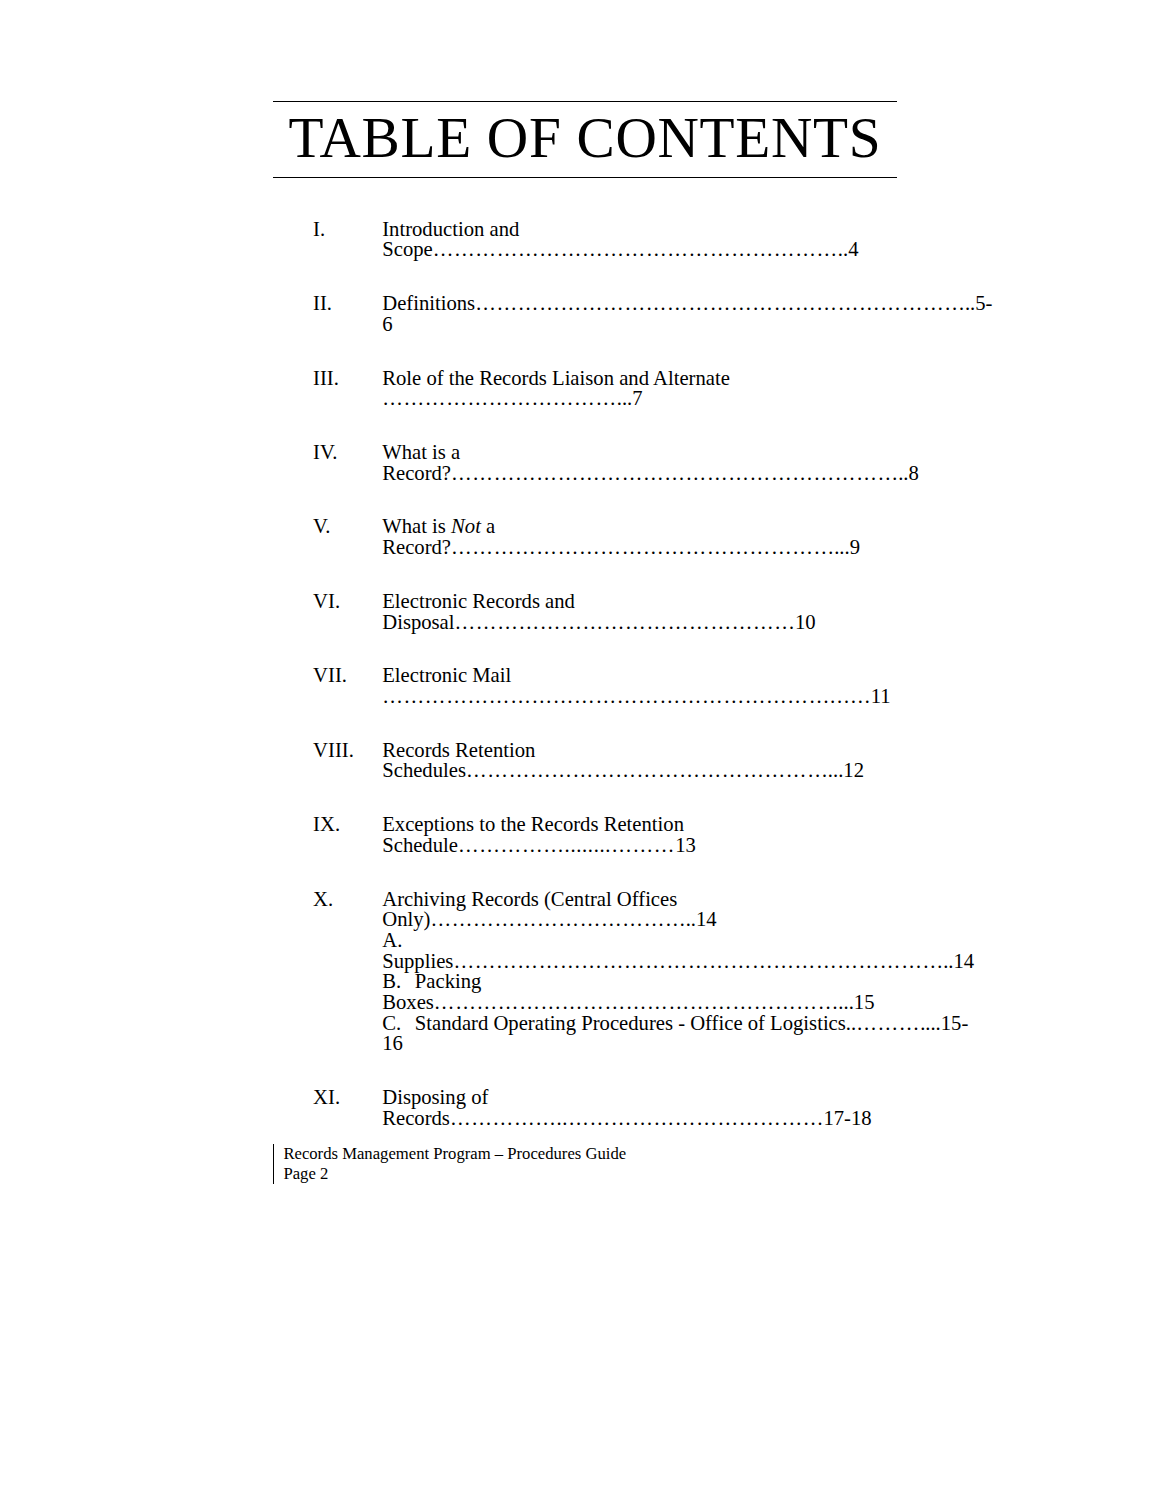TABLE OF CONTENTS
I. Introduction and Scope…………………………………………………..4
II. Definitions……………………………………………………………..5-6
III. Role of the Records Liaison and Alternate ……………………………...7
IV. What is a Record?………………………………………………………..8
V. What is Not a Record?………………………………………………...9
VI. Electronic Records and Disposal…………………………………………10
VII. Electronic Mail ……………………………………………………………11
VIII. Records Retention Schedules……………………………………………...12
IX. Exceptions to the Records Retention Schedule……………........………13
X. Archiving Records (Central Offices Only)………………………………..14 A. Supplies……………………………………………………………..14 B. Packing Boxes…………………………………………………...15 C. Standard Operating Procedures - Office of Logistics..………....15-16
XI. Disposing of Records……………..………………………………17-18
Records Management Program – Procedures Guide Page 2